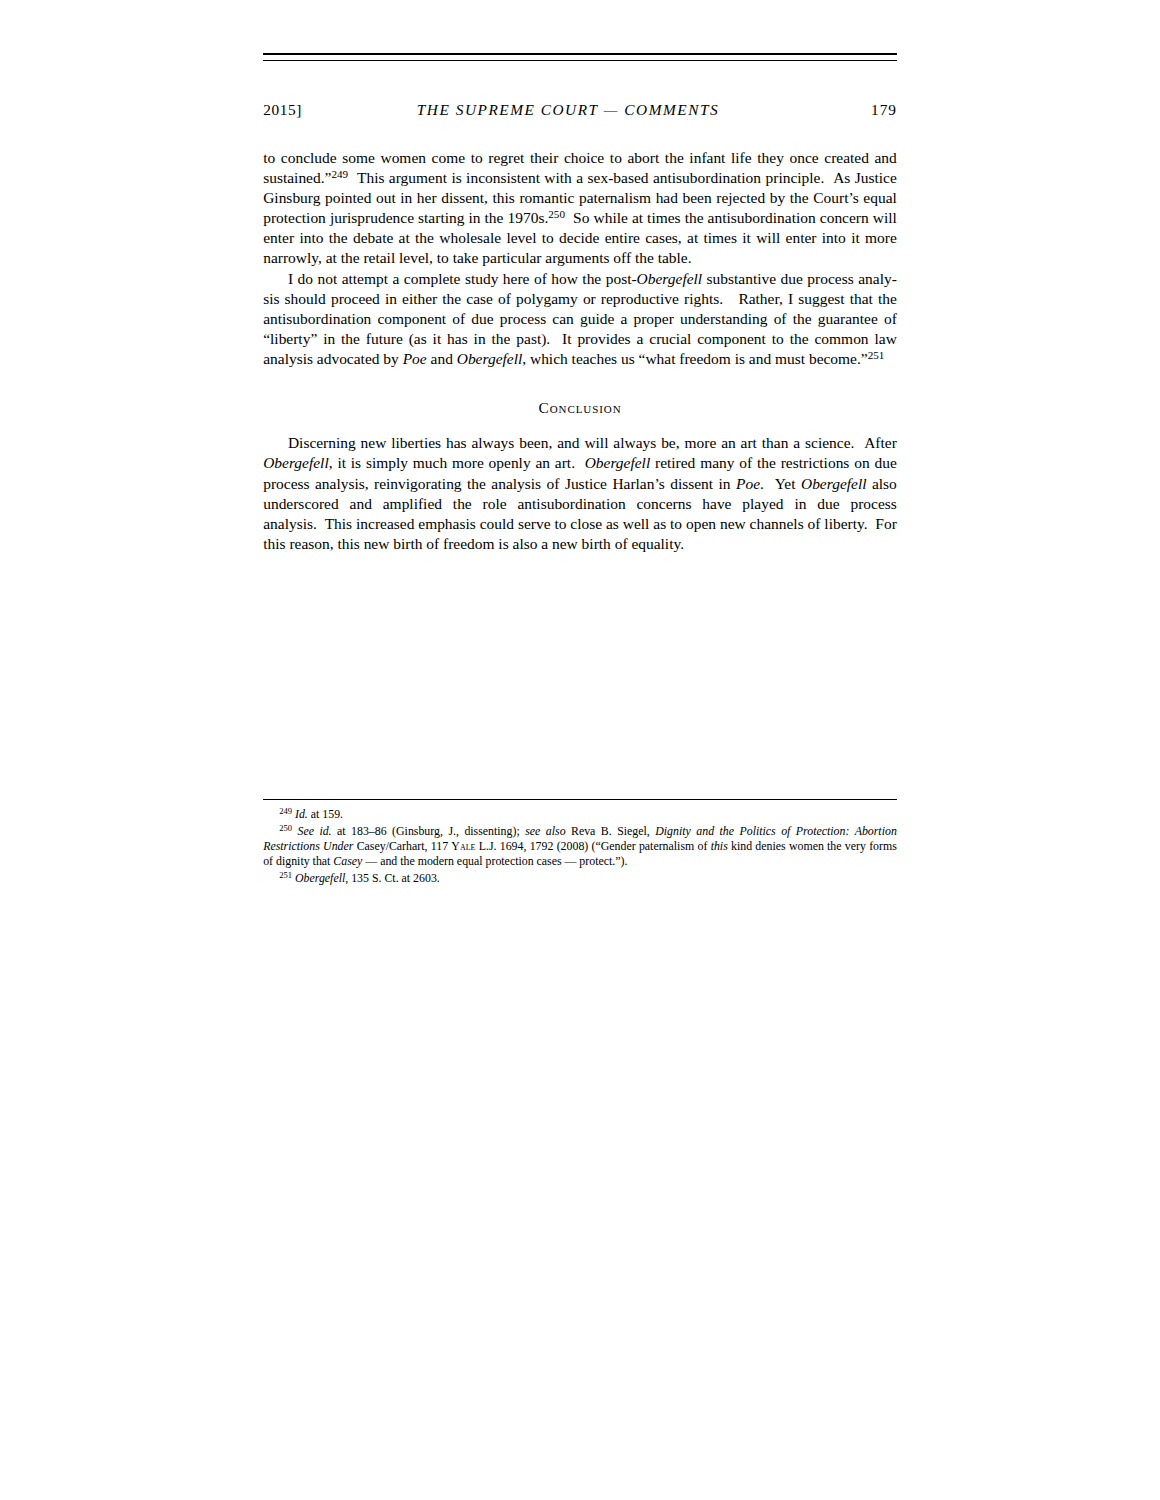2015] THE SUPREME COURT — COMMENTS 179
to conclude some women come to regret their choice to abort the infant life they once created and sustained.”249 This argument is inconsistent with a sex-based antisubordination principle. As Justice Ginsburg pointed out in her dissent, this romantic paternalism had been rejected by the Court’s equal protection jurisprudence starting in the 1970s.250 So while at times the antisubordination concern will enter into the debate at the wholesale level to decide entire cases, at times it will enter into it more narrowly, at the retail level, to take particular arguments off the table.
I do not attempt a complete study here of how the post-Obergefell substantive due process analysis should proceed in either the case of polygamy or reproductive rights. Rather, I suggest that the antisubordination component of due process can guide a proper understanding of the guarantee of “liberty” in the future (as it has in the past). It provides a crucial component to the common law analysis advocated by Poe and Obergefell, which teaches us “what freedom is and must become.”251
Conclusion
Discerning new liberties has always been, and will always be, more an art than a science. After Obergefell, it is simply much more openly an art. Obergefell retired many of the restrictions on due process analysis, reinvigorating the analysis of Justice Harlan’s dissent in Poe. Yet Obergefell also underscored and amplified the role antisubordination concerns have played in due process analysis. This increased emphasis could serve to close as well as to open new channels of liberty. For this reason, this new birth of freedom is also a new birth of equality.
249 Id. at 159.
250 See id. at 183–86 (Ginsburg, J., dissenting); see also Reva B. Siegel, Dignity and the Politics of Protection: Abortion Restrictions Under Casey/Carhart, 117 Yale L.J. 1694, 1792 (2008) (“Gender paternalism of this kind denies women the very forms of dignity that Casey — and the modern equal protection cases — protect.”).
251 Obergefell, 135 S. Ct. at 2603.